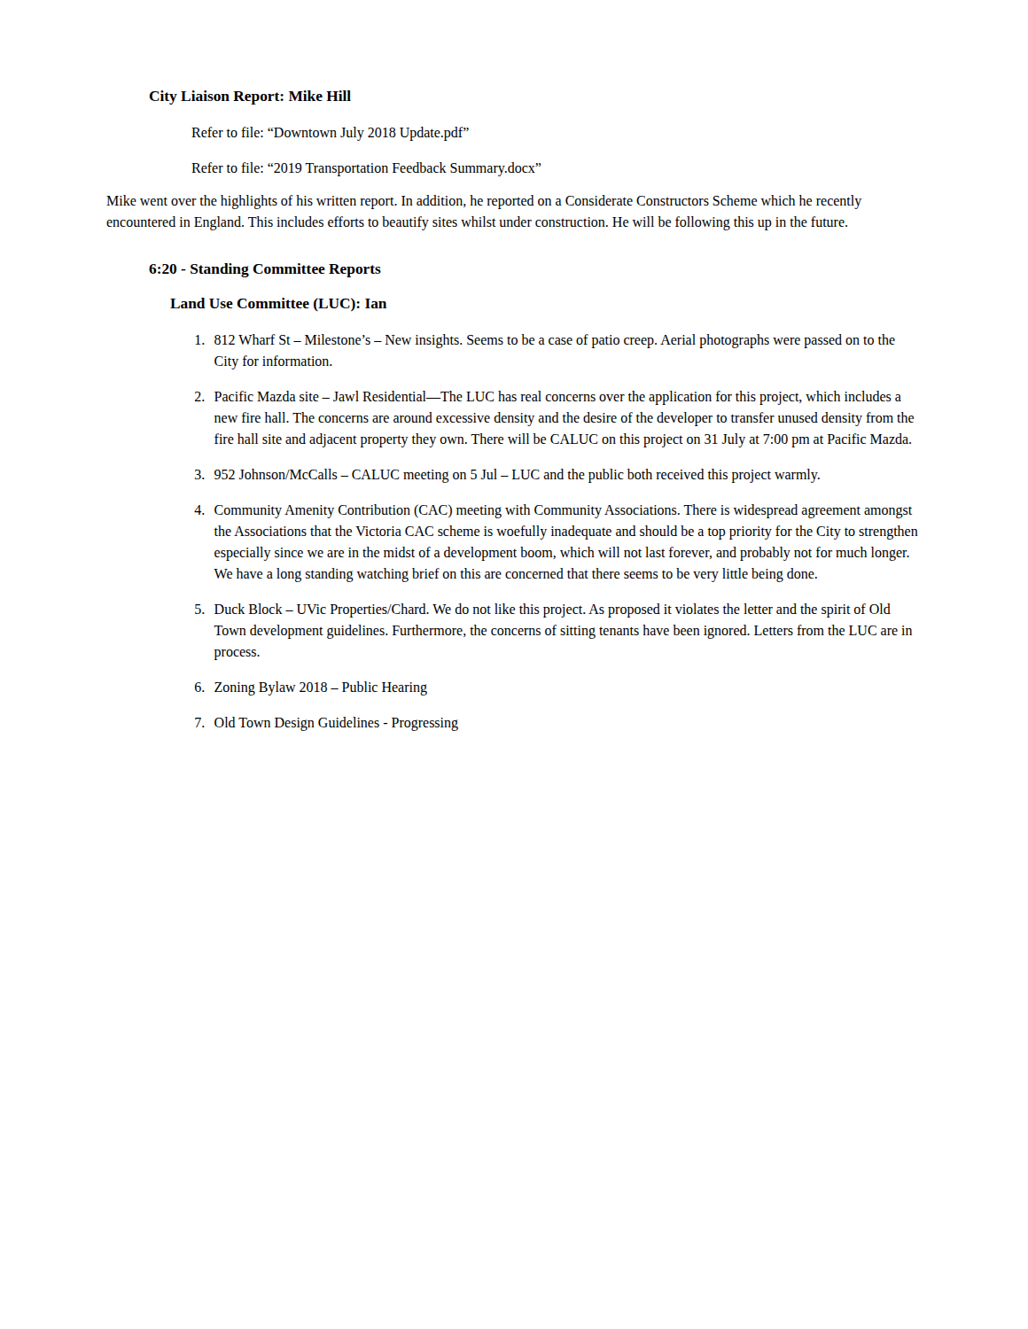City Liaison Report: Mike Hill
Refer to file: “Downtown July 2018 Update.pdf”
Refer to file: “2019 Transportation Feedback Summary.docx”
Mike went over the highlights of his written report. In addition, he reported on a Considerate Constructors Scheme which he recently encountered in England. This includes efforts to beautify sites whilst under construction. He will be following this up in the future.
6:20 - Standing Committee Reports
Land Use Committee (LUC): Ian
812 Wharf St – Milestone’s – New insights. Seems to be a case of patio creep. Aerial photographs were passed on to the City for information.
Pacific Mazda site – Jawl Residential—The LUC has real concerns over the application for this project, which includes a new fire hall. The concerns are around excessive density and the desire of the developer to transfer unused density from the fire hall site and adjacent property they own. There will be CALUC on this project on 31 July at 7:00 pm at Pacific Mazda.
952 Johnson/McCalls – CALUC meeting on 5 Jul – LUC and the public both received this project warmly.
Community Amenity Contribution (CAC) meeting with Community Associations. There is widespread agreement amongst the Associations that the Victoria CAC scheme is woefully inadequate and should be a top priority for the City to strengthen especially since we are in the midst of a development boom, which will not last forever, and probably not for much longer. We have a long standing watching brief on this are concerned that there seems to be very little being done.
Duck Block – UVic Properties/Chard. We do not like this project. As proposed it violates the letter and the spirit of Old Town development guidelines. Furthermore, the concerns of sitting tenants have been ignored. Letters from the LUC are in process.
Zoning Bylaw 2018 – Public Hearing
Old Town Design Guidelines - Progressing